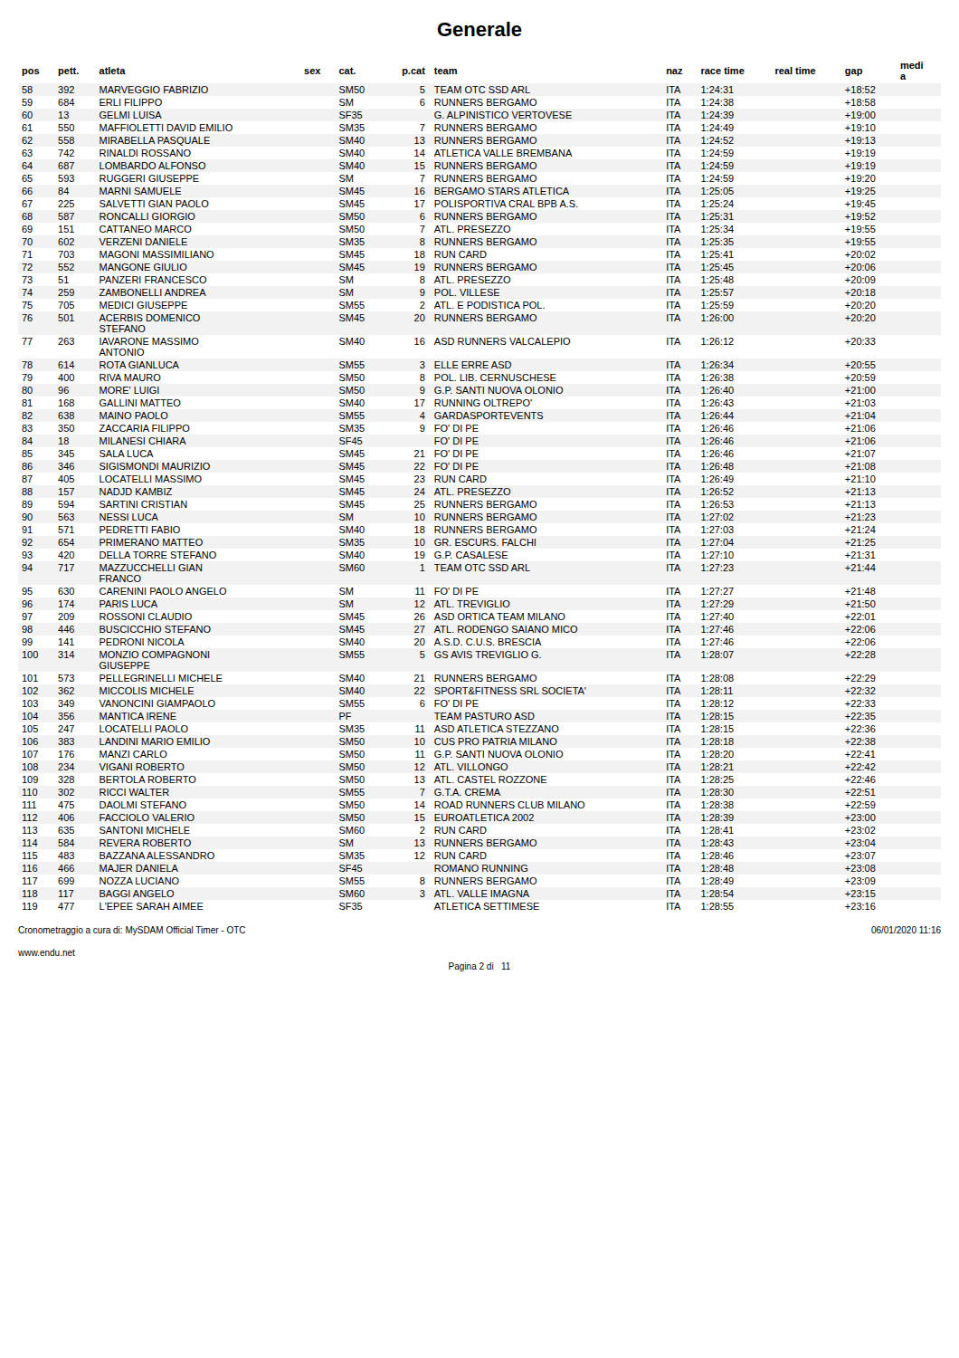Generale
| pos | pett. | atleta | sex | cat. | p.cat | team | naz | race time | real time | gap | medi a |
| --- | --- | --- | --- | --- | --- | --- | --- | --- | --- | --- | --- |
| 58 | 392 | MARVEGGIO FABRIZIO | | SM50 | 5 | TEAM OTC SSD ARL | ITA | 1:24:31 | | +18:52 | |
| 59 | 684 | ERLI FILIPPO | | SM | 6 | RUNNERS BERGAMO | ITA | 1:24:38 | | +18:58 | |
| 60 | 13 | GELMI LUISA | | SF35 | | G. ALPINISTICO VERTOVESE | ITA | 1:24:39 | | +19:00 | |
| 61 | 550 | MAFFIOLETTI DAVID EMILIO | | SM35 | 7 | RUNNERS BERGAMO | ITA | 1:24:49 | | +19:10 | |
| 62 | 558 | MIRABELLA PASQUALE | | SM40 | 13 | RUNNERS BERGAMO | ITA | 1:24:52 | | +19:13 | |
| 63 | 742 | RINALDI ROSSANO | | SM40 | 14 | ATLETICA VALLE BREMBANA | ITA | 1:24:59 | | +19:19 | |
| 64 | 687 | LOMBARDO ALFONSO | | SM40 | 15 | RUNNERS BERGAMO | ITA | 1:24:59 | | +19:19 | |
| 65 | 593 | RUGGERI GIUSEPPE | | SM | 7 | RUNNERS BERGAMO | ITA | 1:24:59 | | +19:20 | |
| 66 | 84 | MARNI SAMUELE | | SM45 | 16 | BERGAMO STARS ATLETICA | ITA | 1:25:05 | | +19:25 | |
| 67 | 225 | SALVETTI GIAN PAOLO | | SM45 | 17 | POLISPORTIVA CRAL BPB A.S. | ITA | 1:25:24 | | +19:45 | |
| 68 | 587 | RONCALLI GIORGIO | | SM50 | 6 | RUNNERS BERGAMO | ITA | 1:25:31 | | +19:52 | |
| 69 | 151 | CATTANEO MARCO | | SM50 | 7 | ATL. PRESEZZO | ITA | 1:25:34 | | +19:55 | |
| 70 | 602 | VERZENI DANIELE | | SM35 | 8 | RUNNERS BERGAMO | ITA | 1:25:35 | | +19:55 | |
| 71 | 703 | MAGONI MASSIMILIANO | | SM45 | 18 | RUN CARD | ITA | 1:25:41 | | +20:02 | |
| 72 | 552 | MANGONE GIULIO | | SM45 | 19 | RUNNERS BERGAMO | ITA | 1:25:45 | | +20:06 | |
| 73 | 51 | PANZERI FRANCESCO | | SM | 8 | ATL. PRESEZZO | ITA | 1:25:48 | | +20:09 | |
| 74 | 259 | ZAMBONELLI ANDREA | | SM | 9 | POL. VILLESE | ITA | 1:25:57 | | +20:18 | |
| 75 | 705 | MEDICI GIUSEPPE | | SM55 | 2 | ATL. E PODISTICA POL. | ITA | 1:25:59 | | +20:20 | |
| 76 | 501 | ACERBIS DOMENICO STEFANO | | SM45 | 20 | RUNNERS BERGAMO | ITA | 1:26:00 | | +20:20 | |
| 77 | 263 | IAVARONE MASSIMO ANTONIO | | SM40 | 16 | ASD RUNNERS VALCALEPIO | ITA | 1:26:12 | | +20:33 | |
| 78 | 614 | ROTA GIANLUCA | | SM55 | 3 | ELLE ERRE ASD | ITA | 1:26:34 | | +20:55 | |
| 79 | 400 | RIVA MAURO | | SM50 | 8 | POL. LIB. CERNUSCHESE | ITA | 1:26:38 | | +20:59 | |
| 80 | 96 | MORE' LUIGI | | SM50 | 9 | G.P. SANTI NUOVA OLONIO | ITA | 1:26:40 | | +21:00 | |
| 81 | 168 | GALLINI MATTEO | | SM40 | 17 | RUNNING OLTREPO' | ITA | 1:26:43 | | +21:03 | |
| 82 | 638 | MAINO PAOLO | | SM55 | 4 | GARDASPORTEVENTS | ITA | 1:26:44 | | +21:04 | |
| 83 | 350 | ZACCARIA FILIPPO | | SM35 | 9 | FO' DI PE | ITA | 1:26:46 | | +21:06 | |
| 84 | 18 | MILANESI CHIARA | | SF45 | | FO' DI PE | ITA | 1:26:46 | | +21:06 | |
| 85 | 345 | SALA LUCA | | SM45 | 21 | FO' DI PE | ITA | 1:26:46 | | +21:07 | |
| 86 | 346 | SIGISMONDI MAURIZIO | | SM45 | 22 | FO' DI PE | ITA | 1:26:48 | | +21:08 | |
| 87 | 405 | LOCATELLI MASSIMO | | SM45 | 23 | RUN CARD | ITA | 1:26:49 | | +21:10 | |
| 88 | 157 | NADJD KAMBIZ | | SM45 | 24 | ATL. PRESEZZO | ITA | 1:26:52 | | +21:13 | |
| 89 | 594 | SARTINI CRISTIAN | | SM45 | 25 | RUNNERS BERGAMO | ITA | 1:26:53 | | +21:13 | |
| 90 | 563 | NESSI LUCA | | SM | 10 | RUNNERS BERGAMO | ITA | 1:27:02 | | +21:23 | |
| 91 | 571 | PEDRETTI FABIO | | SM40 | 18 | RUNNERS BERGAMO | ITA | 1:27:03 | | +21:24 | |
| 92 | 654 | PRIMERANO MATTEO | | SM35 | 10 | GR. ESCURS. FALCHI | ITA | 1:27:04 | | +21:25 | |
| 93 | 420 | DELLA TORRE STEFANO | | SM40 | 19 | G.P. CASALESE | ITA | 1:27:10 | | +21:31 | |
| 94 | 717 | MAZZUCCHELLI GIAN FRANCO | | SM60 | 1 | TEAM OTC SSD ARL | ITA | 1:27:23 | | +21:44 | |
| 95 | 630 | CARENINI PAOLO ANGELO | | SM | 11 | FO' DI PE | ITA | 1:27:27 | | +21:48 | |
| 96 | 174 | PARIS LUCA | | SM | 12 | ATL. TREVIGLIO | ITA | 1:27:29 | | +21:50 | |
| 97 | 209 | ROSSONI CLAUDIO | | SM45 | 26 | ASD ORTICA TEAM MILANO | ITA | 1:27:40 | | +22:01 | |
| 98 | 446 | BUSCICCHIO STEFANO | | SM45 | 27 | ATL. RODENGO SAIANO MICO | ITA | 1:27:46 | | +22:06 | |
| 99 | 141 | PEDRONI NICOLA | | SM40 | 20 | A.S.D. C.U.S. BRESCIA | ITA | 1:27:46 | | +22:06 | |
| 100 | 314 | MONZIO COMPAGNONI GIUSEPPE | | SM55 | 5 | GS AVIS TREVIGLIO G. | ITA | 1:28:07 | | +22:28 | |
| 101 | 573 | PELLEGRINELLI MICHELE | | SM40 | 21 | RUNNERS BERGAMO | ITA | 1:28:08 | | +22:29 | |
| 102 | 362 | MICCOLIS MICHELE | | SM40 | 22 | SPORT&FITNESS SRL SOCIETA' | ITA | 1:28:11 | | +22:32 | |
| 103 | 349 | VANONCINI GIAMPAOLO | | SM55 | 6 | FO' DI PE | ITA | 1:28:12 | | +22:33 | |
| 104 | 356 | MANTICA IRENE | | PF | | TEAM PASTURO ASD | ITA | 1:28:15 | | +22:35 | |
| 105 | 247 | LOCATELLI PAOLO | | SM35 | 11 | ASD ATLETICA STEZZANO | ITA | 1:28:15 | | +22:36 | |
| 106 | 383 | LANDINI MARIO EMILIO | | SM50 | 10 | CUS PRO PATRIA MILANO | ITA | 1:28:18 | | +22:38 | |
| 107 | 176 | MANZI CARLO | | SM50 | 11 | G.P. SANTI NUOVA OLONIO | ITA | 1:28:20 | | +22:41 | |
| 108 | 234 | VIGANI ROBERTO | | SM50 | 12 | ATL. VILLONGO | ITA | 1:28:21 | | +22:42 | |
| 109 | 328 | BERTOLA ROBERTO | | SM50 | 13 | ATL. CASTEL ROZZONE | ITA | 1:28:25 | | +22:46 | |
| 110 | 302 | RICCI WALTER | | SM55 | 7 | G.T.A. CREMA | ITA | 1:28:30 | | +22:51 | |
| 111 | 475 | DAOLMI STEFANO | | SM50 | 14 | ROAD RUNNERS CLUB MILANO | ITA | 1:28:38 | | +22:59 | |
| 112 | 406 | FACCIOLO VALERIO | | SM50 | 15 | EUROATLETICA 2002 | ITA | 1:28:39 | | +23:00 | |
| 113 | 635 | SANTONI MICHELE | | SM60 | 2 | RUN CARD | ITA | 1:28:41 | | +23:02 | |
| 114 | 584 | REVERA ROBERTO | | SM | 13 | RUNNERS BERGAMO | ITA | 1:28:43 | | +23:04 | |
| 115 | 483 | BAZZANA ALESSANDRO | | SM35 | 12 | RUN CARD | ITA | 1:28:46 | | +23:07 | |
| 116 | 466 | MAJER DANIELA | | SF45 | | ROMANO RUNNING | ITA | 1:28:48 | | +23:08 | |
| 117 | 699 | NOZZA LUCIANO | | SM55 | 8 | RUNNERS BERGAMO | ITA | 1:28:49 | | +23:09 | |
| 118 | 117 | BAGGI ANGELO | | SM60 | 3 | ATL. VALLE IMAGNA | ITA | 1:28:54 | | +23:15 | |
| 119 | 477 | L'EPEE SARAH AIMEE | | SF35 | | ATLETICA SETTIMESE | ITA | 1:28:55 | | +23:16 | |
Cronometraggio a cura di: MySDAM Official Timer - OTC 06/01/2020 11:16
www.endu.net
Pagina 2 di 11